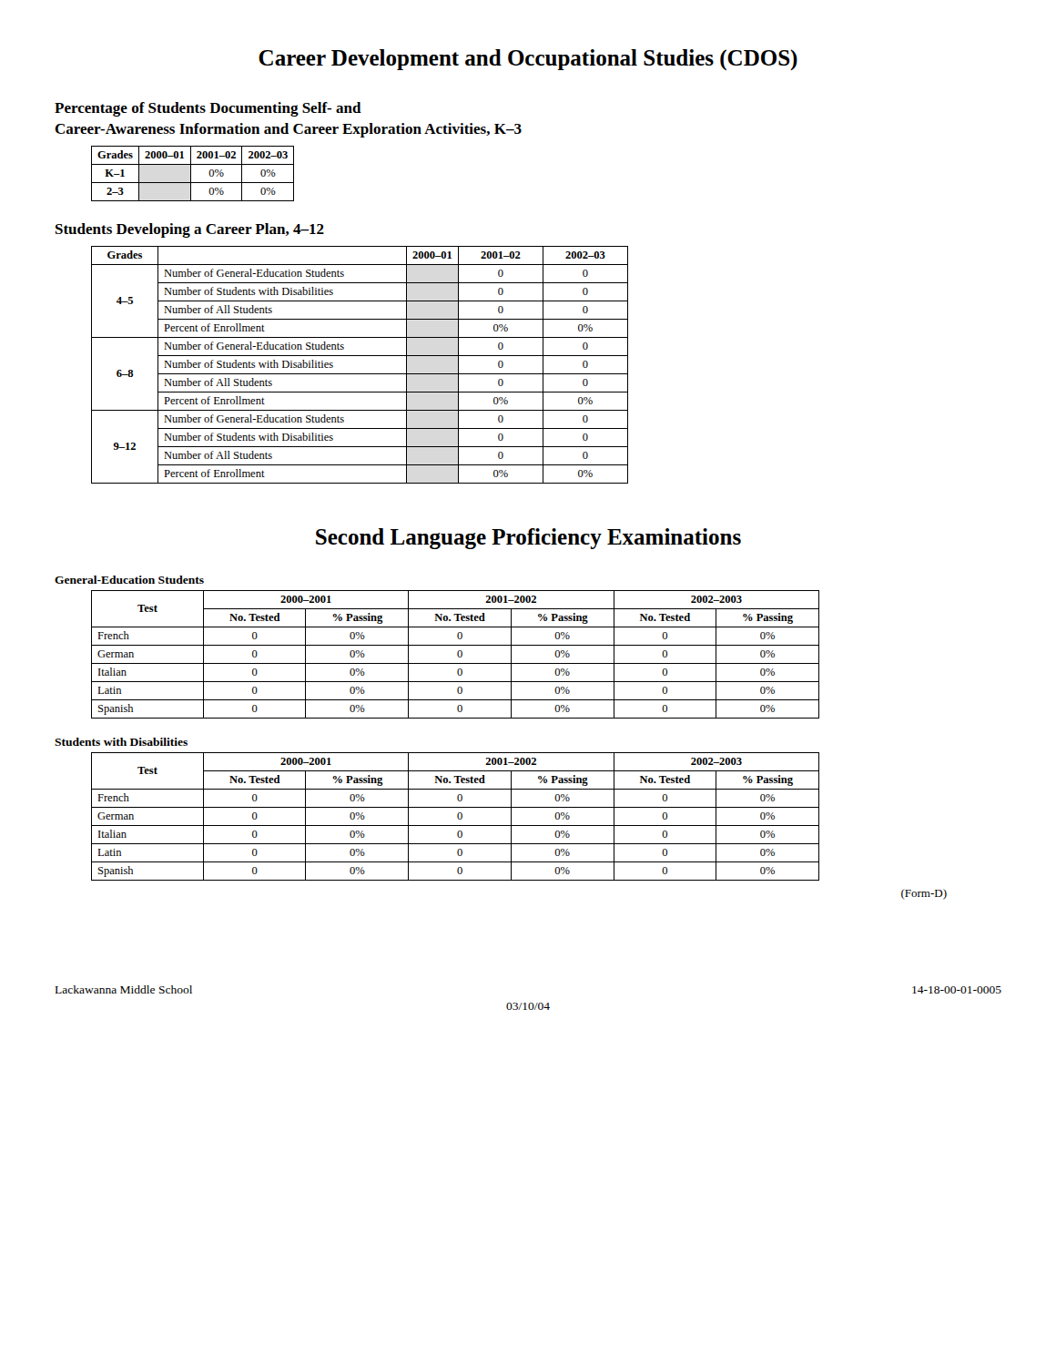Career Development and Occupational Studies (CDOS)
Percentage of Students Documenting Self- and
Career-Awareness Information and Career Exploration Activities, K–3
| Grades | 2000–01 | 2001–02 | 2002–03 |
| --- | --- | --- | --- |
| K–1 | | 0% | 0% |
| 2–3 | | 0% | 0% |
Students Developing a Career Plan, 4–12
| Grades | | 2000–01 | 2001–02 | 2002–03 |
| --- | --- | --- | --- | --- |
| 4–5 | Number of General-Education Students | | 0 | 0 |
| Number of Students with Disabilities | | 0 | 0 |
| Number of All Students | | 0 | 0 |
| Percent of Enrollment | | 0% | 0% |
| 6–8 | Number of General-Education Students | | 0 | 0 |
| Number of Students with Disabilities | | 0 | 0 |
| Number of All Students | | 0 | 0 |
| Percent of Enrollment | | 0% | 0% |
| 9–12 | Number of General-Education Students | | 0 | 0 |
| Number of Students with Disabilities | | 0 | 0 |
| Number of All Students | | 0 | 0 |
| Percent of Enrollment | | 0% | 0% |
Second Language Proficiency Examinations
General-Education Students
| Test | 2000–2001 | 2001–2002 | 2002–2003 |
| --- | --- | --- | --- |
| No. Tested | % Passing | No. Tested | % Passing | No. Tested | % Passing |
| French | 0 | 0% | 0 | 0% | 0 | 0% |
| German | 0 | 0% | 0 | 0% | 0 | 0% |
| Italian | 0 | 0% | 0 | 0% | 0 | 0% |
| Latin | 0 | 0% | 0 | 0% | 0 | 0% |
| Spanish | 0 | 0% | 0 | 0% | 0 | 0% |
Students with Disabilities
| Test | 2000–2001 | 2001–2002 | 2002–2003 |
| --- | --- | --- | --- |
| No. Tested | % Passing | No. Tested | % Passing | No. Tested | % Passing |
| French | 0 | 0% | 0 | 0% | 0 | 0% |
| German | 0 | 0% | 0 | 0% | 0 | 0% |
| Italian | 0 | 0% | 0 | 0% | 0 | 0% |
| Latin | 0 | 0% | 0 | 0% | 0 | 0% |
| Spanish | 0 | 0% | 0 | 0% | 0 | 0% |
(Form-D)
Lackawanna Middle School 14-18-00-01-0005
03/10/04